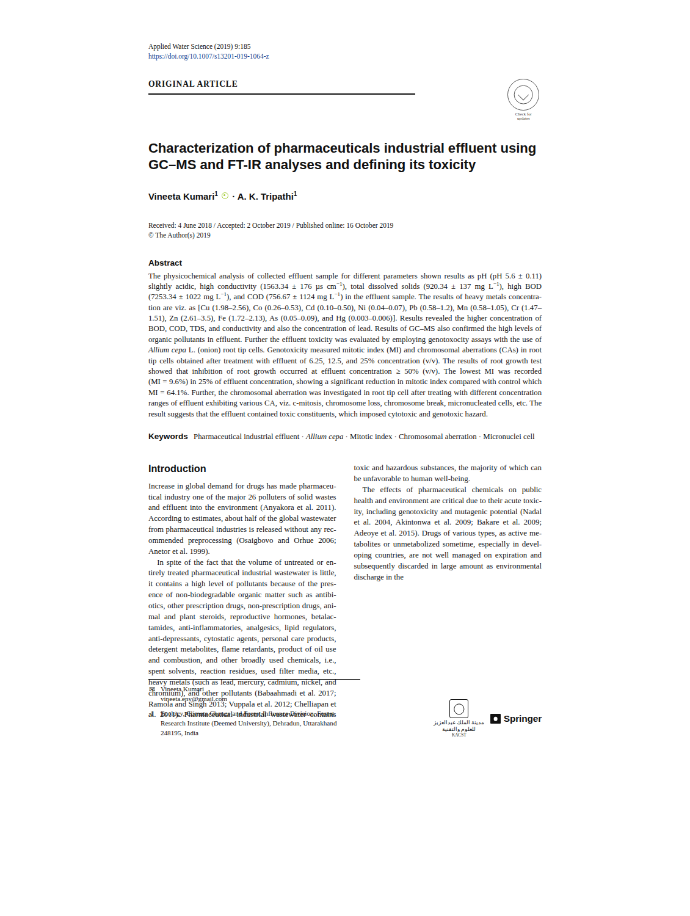Applied Water Science (2019) 9:185
https://doi.org/10.1007/s13201-019-1064-z
Original Article
Check for
updates
Characterization of pharmaceuticals industrial effluent using GC–MS and FT-IR analyses and defining its toxicity
Vineeta Kumari1 · A. K. Tripathi1
Received: 4 June 2018 / Accepted: 2 October 2019 / Published online: 16 October 2019
© The Author(s) 2019
Abstract
The physicochemical analysis of collected effluent sample for different parameters shown results as pH (pH 5.6 ± 0.11) slightly acidic, high conductivity (1563.34 ± 176 µs cm−1), total dissolved solids (920.34 ± 137 mg L−1), high BOD (7253.34 ± 1022 mg L−1), and COD (756.67 ± 1124 mg L−1) in the effluent sample. The results of heavy metals concentration are viz. as [Cu (1.98–2.56), Co (0.26–0.53), Cd (0.10–0.50), Ni (0.04–0.07), Pb (0.58–1.2), Mn (0.58–1.05), Cr (1.47–1.51), Zn (2.61–3.5), Fe (1.72–2.13), As (0.05–0.09), and Hg (0.003–0.006)]. Results revealed the higher concentration of BOD, COD, TDS, and conductivity and also the concentration of lead. Results of GC–MS also confirmed the high levels of organic pollutants in effluent. Further the effluent toxicity was evaluated by employing genotoxocity assays with the use of Allium cepa L. (onion) root tip cells. Genotoxicity measured mitotic index (MI) and chromosomal aberrations (CAs) in root tip cells obtained after treatment with effluent of 6.25, 12.5, and 25% concentration (v/v). The results of root growth test showed that inhibition of root growth occurred at effluent concentration ≥ 50% (v/v). The lowest MI was recorded (MI = 9.6%) in 25% of effluent concentration, showing a significant reduction in mitotic index compared with control which MI = 64.1%. Further, the chromosomal aberration was investigated in root tip cell after treating with different concentration ranges of effluent exhibiting various CA, viz. c-mitosis, chromosome loss, chromosome break, micronucleated cells, etc. The result suggests that the effluent contained toxic constituents, which imposed cytotoxic and genotoxic hazard.
Keywords Pharmaceutical industrial effluent · Allium cepa · Mitotic index · Chromosomal aberration · Micronuclei cell
Introduction
Increase in global demand for drugs has made pharmaceutical industry one of the major 26 polluters of solid wastes and effluent into the environment (Anyakora et al. 2011). According to estimates, about half of the global wastewater from pharmaceutical industries is released without any recommended preprocessing (Osaigbovo and Orhue 2006; Anetor et al. 1999).
In spite of the fact that the volume of untreated or entirely treated pharmaceutical industrial wastewater is little, it contains a high level of pollutants because of the presence of non-biodegradable organic matter such as antibiotics, other prescription drugs, non-prescription drugs, animal and plant steroids, reproductive hormones, betalactamides, anti-inflammatories, analgesics, lipid regulators, anti-depressants, cytostatic agents, personal care products, detergent metabolites, flame retardants, product of oil use and combustion, and other broadly used chemicals, i.e., spent solvents, reaction residues, used filter media, etc., heavy metals (such as lead, mercury, cadmium, nickel, and chromium), and other pollutants (Babaahmadi et al. 2017; Ramola and Singh 2013; Vuppala et al. 2012; Chelliapan et al. 2011). Pharmaceutical industrial wastewater contains toxic and hazardous substances, the majority of which can be unfavorable to human well-being.
The effects of pharmaceutical chemicals on public health and environment are critical due to their acute toxicity, including genotoxicity and mutagenic potential (Nadal et al. 2004, Akintonwa et al. 2009; Bakare et al. 2009; Adeoye et al. 2015). Drugs of various types, as active metabolites or unmetabolized sometime, especially in developing countries, are not well managed on expiration and subsequently discarded in large amount as environmental discharge in the
✉
Vineeta Kumari
vineeta.env@gmail.com
1
Ecology, Climate Change and Forest Influence Division, Forest Research Institute (Deemed University), Dehradun, Uttarakhand 248195, India
مدينة الملك عبدالعزيز للعلوم والتقنية KACST
Springer